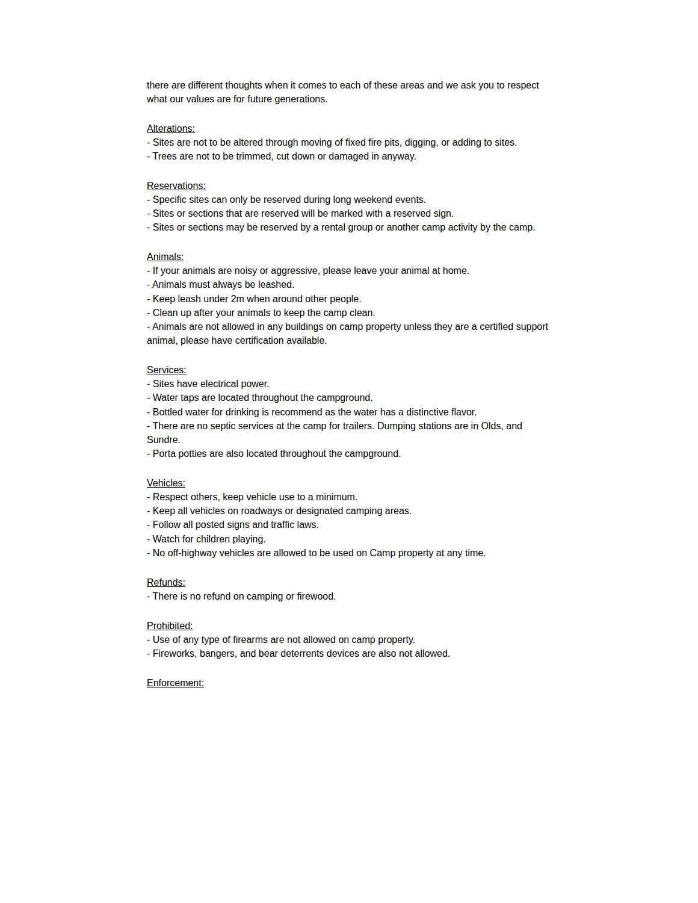there are different thoughts when it comes to each of these areas and we ask you to respect what our values are for future generations.
Alterations:
Sites are not to be altered through moving of fixed fire pits, digging, or adding to sites.
Trees are not to be trimmed, cut down or damaged in anyway.
Reservations:
Specific sites can only be reserved during long weekend events.
Sites or sections that are reserved will be marked with a reserved sign.
Sites or sections may be reserved by a rental group or another camp activity by the camp.
Animals:
If your animals are noisy or aggressive, please leave your animal at home.
Animals must always be leashed.
Keep leash under 2m when around other people.
Clean up after your animals to keep the camp clean.
Animals are not allowed in any buildings on camp property unless they are a certified support animal, please have certification available.
Services:
Sites have electrical power.
Water taps are located throughout the campground.
Bottled water for drinking is recommend as the water has a distinctive flavor.
There are no septic services at the camp for trailers. Dumping stations are in Olds, and Sundre.
Porta potties are also located throughout the campground.
Vehicles:
Respect others, keep vehicle use to a minimum.
Keep all vehicles on roadways or designated camping areas.
Follow all posted signs and traffic laws.
Watch for children playing.
No off-highway vehicles are allowed to be used on Camp property at any time.
Refunds:
There is no refund on camping or firewood.
Prohibited:
Use of any type of firearms are not allowed on camp property.
Fireworks, bangers, and bear deterrents devices are also not allowed.
Enforcement: